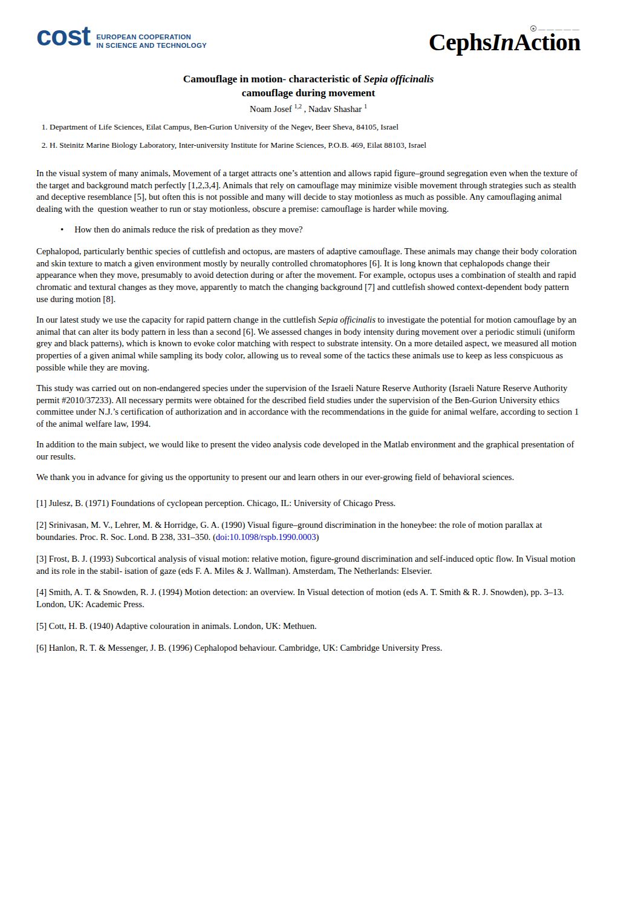cost
EUROPEAN COOPERATION
IN SCIENCE AND TECHNOLOGY
⦿—————
CephsIn Action
Camouflage in motion- characteristic of Sepia officinalis
camouflage during movement
Noam Josef 1,2 , Nadav Shashar 1
Department of Life Sciences, Eilat Campus, Ben-Gurion University of the Negev, Beer Sheva, 84105, Israel
H. Steinitz Marine Biology Laboratory, Inter-university Institute for Marine Sciences, P.O.B. 469, Eilat 88103, Israel
In the visual system of many animals, Movement of a target attracts one’s attention and allows rapid figure–ground segregation even when the texture of the target and background match perfectly [1,2,3,4]. Animals that rely on camouflage may minimize visible movement through strategies such as stealth and deceptive resemblance [5], but often this is not possible and many will decide to stay motionless as much as possible. Any camouflaging animal dealing with the question weather to run or stay motionless, obscure a premise: camouflage is harder while moving.
How then do animals reduce the risk of predation as they move?
Cephalopod, particularly benthic species of cuttlefish and octopus, are masters of adaptive camouflage. These animals may change their body coloration and skin texture to match a given environment mostly by neurally controlled chromatophores [6]. It is long known that cephalopods change their appearance when they move, presumably to avoid detection during or after the movement. For example, octopus uses a combination of stealth and rapid chromatic and textural changes as they move, apparently to match the changing background [7] and cuttlefish showed context-dependent body pattern use during motion [8].
In our latest study we use the capacity for rapid pattern change in the cuttlefish Sepia officinalis to investigate the potential for motion camouflage by an animal that can alter its body pattern in less than a second [6]. We assessed changes in body intensity during movement over a periodic stimuli (uniform grey and black patterns), which is known to evoke color matching with respect to substrate intensity. On a more detailed aspect, we measured all motion properties of a given animal while sampling its body color, allowing us to reveal some of the tactics these animals use to keep as less conspicuous as possible while they are moving.
This study was carried out on non-endangered species under the supervision of the Israeli Nature Reserve Authority (Israeli Nature Reserve Authority permit #2010/37233). All necessary permits were obtained for the described field studies under the supervision of the Ben-Gurion University ethics committee under N.J.’s certification of authorization and in accordance with the recommendations in the guide for animal welfare, according to section 1 of the animal welfare law, 1994.
In addition to the main subject, we would like to present the video analysis code developed in the Matlab environment and the graphical presentation of our results.
We thank you in advance for giving us the opportunity to present our and learn others in our ever-growing field of behavioral sciences.
[1] Julesz, B. (1971) Foundations of cyclopean perception. Chicago, IL: University of Chicago Press.
[2] Srinivasan, M. V., Lehrer, M. & Horridge, G. A. (1990) Visual figure–ground discrimination in the honeybee: the role of motion parallax at boundaries. Proc. R. Soc. Lond. B 238, 331–350. (doi:10.1098/rspb.1990.0003)
[3] Frost, B. J. (1993) Subcortical analysis of visual motion: relative motion, figure-ground discrimination and self-induced optic flow. In Visual motion and its role in the stabil- isation of gaze (eds F. A. Miles & J. Wallman). Amsterdam, The Netherlands: Elsevier.
[4] Smith, A. T. & Snowden, R. J. (1994) Motion detection: an overview. In Visual detection of motion (eds A. T. Smith & R. J. Snowden), pp. 3–13. London, UK: Academic Press.
[5] Cott, H. B. (1940) Adaptive colouration in animals. London, UK: Methuen.
[6] Hanlon, R. T. & Messenger, J. B. (1996) Cephalopod behaviour. Cambridge, UK: Cambridge University Press.